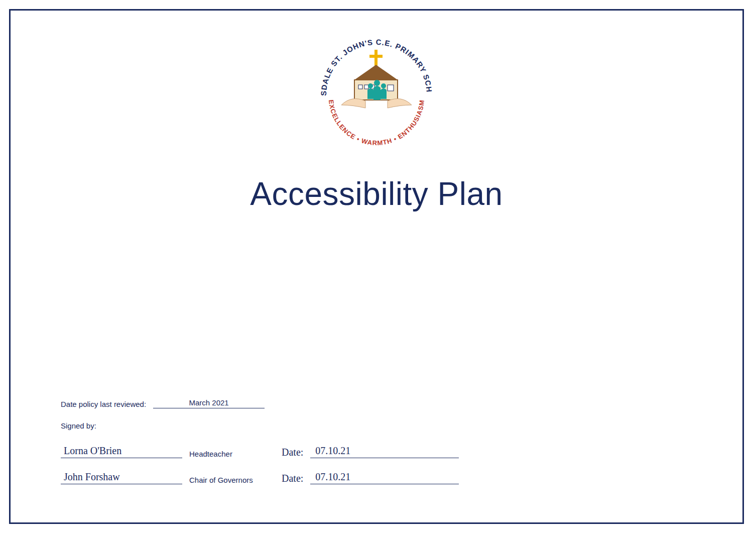Ainsdale St John's C.E. Primary School crest AINSDALE ST. JOHN'S C.E. PRIMARY SCHOOL EXCELLENCE • WARMTH • ENTHUSIASM
Accessibility Plan
Date policy last reviewed: March 2021
Signed by:
Lorna O'Brien Headteacher Date: 07.10.21
John Forshaw Chair of Governors Date: 07.10.21